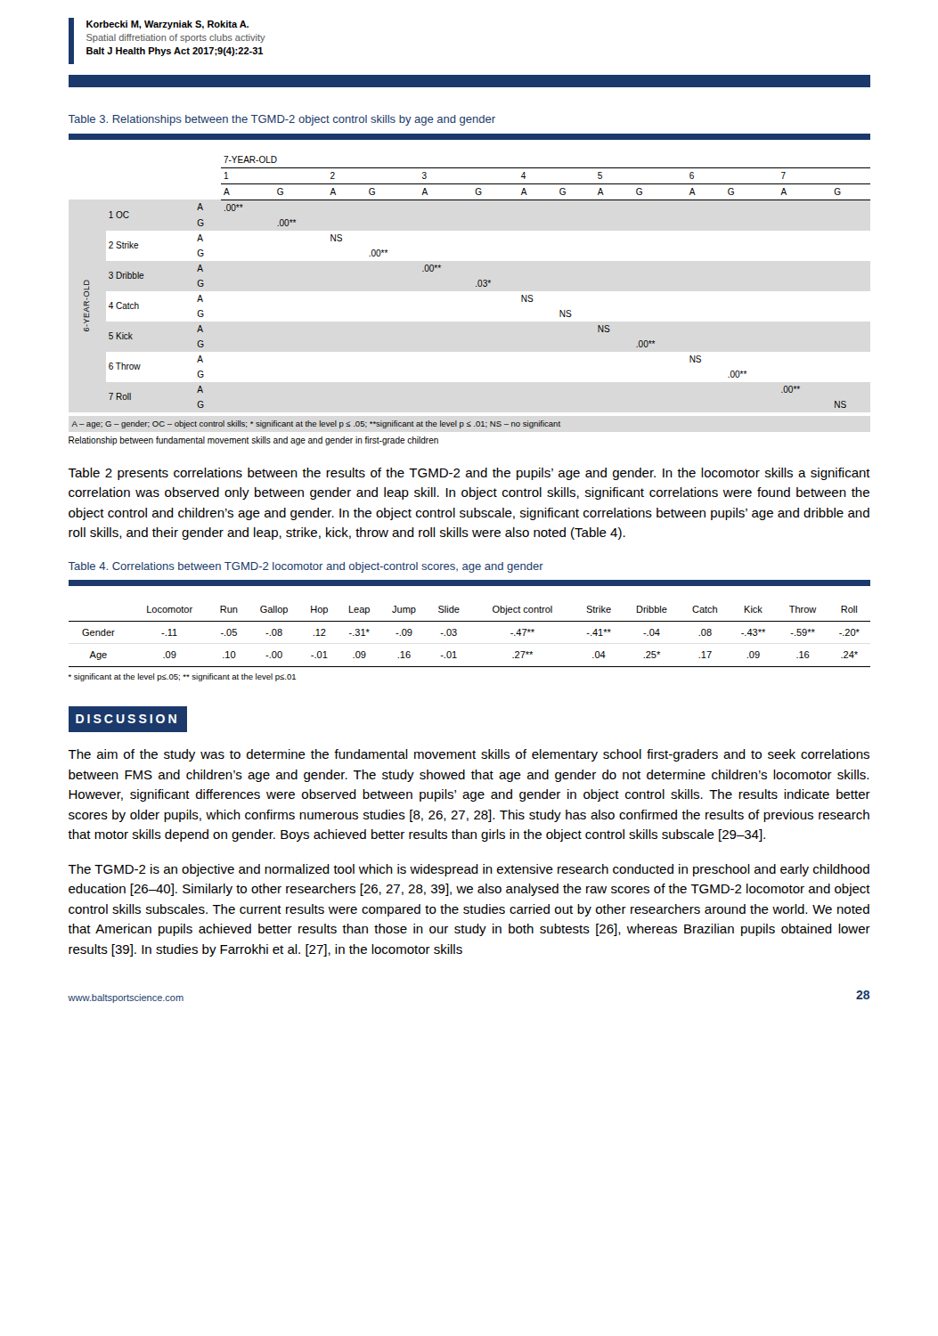Korbecki M, Warzyniak S, Rokita A.
Spatial diffretiation of sports clubs activity
Balt J Health Phys Act 2017;9(4):22-31
Table 3. Relationships between the TGMD-2 object control skills by age and gender
| | 7-YEAR-OLD |
| | 1 | 2 | 3 | 4 | 5 | 6 | 7 |
| | A | G | A | G | A | G | A | G | A | G | A | G | A | G |
| 6-YEAR-OLD | 1 OC | A | .00** | | | | | | | | | | | | | |
| G | | .00** | | | | | | | | | | | | |
| 2 Strike | A | | | NS | | | | | | | | | | | |
| G | | | | .00** | | | | | | | | | | |
| 3 Dribble | A | | | | | .00** | | | | | | | | | |
| G | | | | | | .03* | | | | | | | | |
| 4 Catch | A | | | | | | | NS | | | | | | | |
| G | | | | | | | | NS | | | | | | |
| 5 Kick | A | | | | | | | | | NS | | | | | |
| G | | | | | | | | | | .00** | | | | |
| 6 Throw | A | | | | | | | | | | | NS | | | |
| G | | | | | | | | | | | | .00** | | |
| 7 Roll | A | | | | | | | | | | | | | .00** | |
| G | | | | | | | | | | | | | | NS |
A – age; G – gender; OC – object control skills; * significant at the level p ≤ .05; **significant at the level p ≤ .01; NS – no significant
Relationship between fundamental movement skills and age and gender in first-grade children
Table 2 presents correlations between the results of the TGMD-2 and the pupils’ age and gender. In the locomotor skills a significant correlation was observed only between gender and leap skill. In object control skills, significant correlations were found between the object control and children’s age and gender. In the object control subscale, significant correlations between pupils’ age and dribble and roll skills, and their gender and leap, strike, kick, throw and roll skills were also noted (Table 4).
Table 4. Correlations between TGMD-2 locomotor and object-control scores, age and gender
| | Locomotor | Run | Gallop | Hop | Leap | Jump | Slide | Object control | Strike | Dribble | Catch | Kick | Throw | Roll |
| --- | --- | --- | --- | --- | --- | --- | --- | --- | --- | --- | --- | --- | --- | --- |
| Gender | -.11 | -.05 | -.08 | .12 | -.31* | -.09 | -.03 | -.47** | -.41** | -.04 | .08 | -.43** | -.59** | -.20* |
| Age | .09 | .10 | -.00 | -.01 | .09 | .16 | -.01 | .27** | .04 | .25* | .17 | .09 | .16 | .24* |
* significant at the level p≤.05; ** significant at the level p≤.01
DISCUSSION
The aim of the study was to determine the fundamental movement skills of elementary school first-graders and to seek correlations between FMS and children’s age and gender. The study showed that age and gender do not determine children’s locomotor skills. However, significant differences were observed between pupils’ age and gender in object control skills. The results indicate better scores by older pupils, which confirms numerous studies [8, 26, 27, 28]. This study has also confirmed the results of previous research that motor skills depend on gender. Boys achieved better results than girls in the object control skills subscale [29–34].
The TGMD-2 is an objective and normalized tool which is widespread in extensive research conducted in preschool and early childhood education [26–40]. Similarly to other researchers [26, 27, 28, 39], we also analysed the raw scores of the TGMD-2 locomotor and object control skills subscales. The current results were compared to the studies carried out by other researchers around the world. We noted that American pupils achieved better results than those in our study in both subtests [26], whereas Brazilian pupils obtained lower results [39]. In studies by Farrokhi et al. [27], in the locomotor skills
www.baltsportscience.com
28